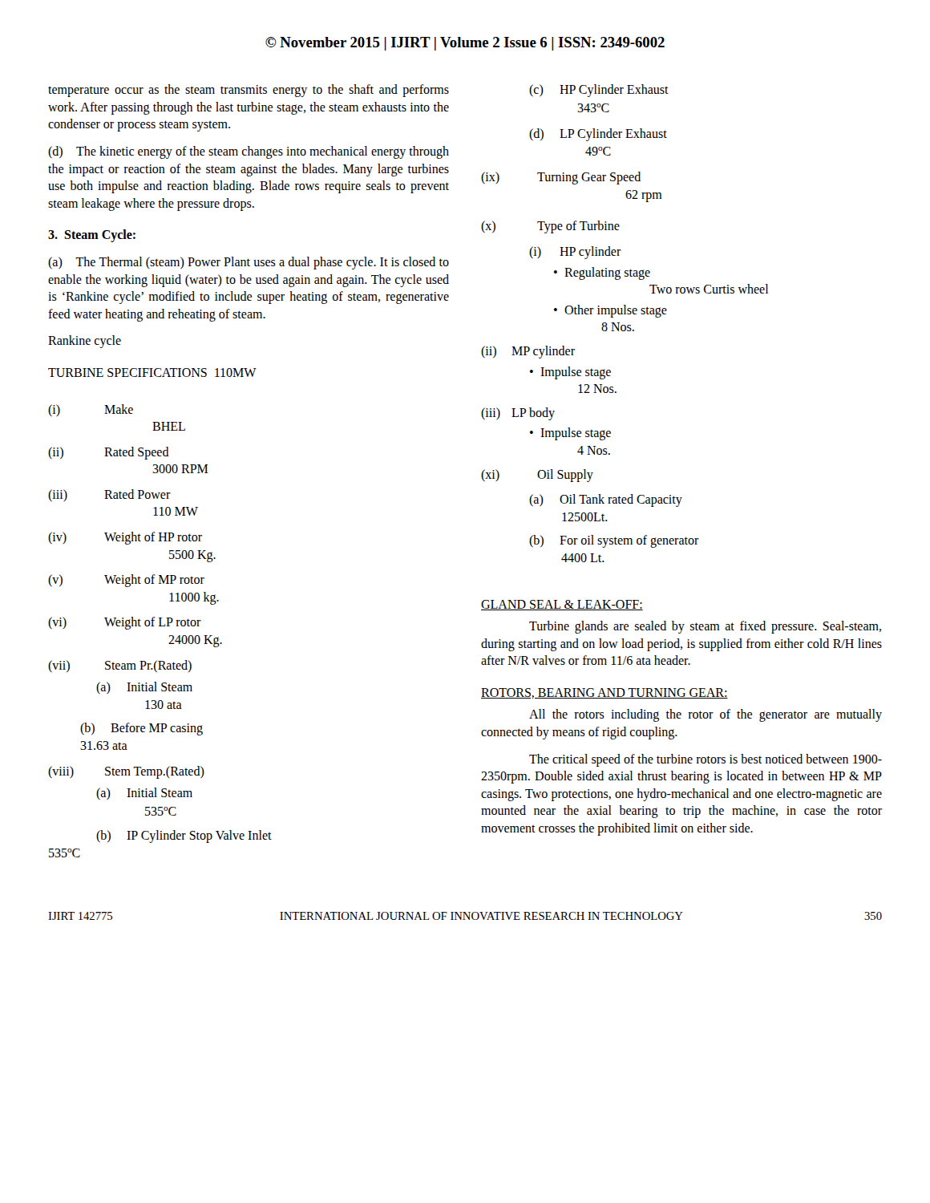© November 2015 | IJIRT | Volume 2 Issue 6 | ISSN: 2349-6002
temperature occur as the steam transmits energy to the shaft and performs work. After passing through the last turbine stage, the steam exhausts into the condenser or process steam system.
(d) The kinetic energy of the steam changes into mechanical energy through the impact or reaction of the steam against the blades. Many large turbines use both impulse and reaction blading. Blade rows require seals to prevent steam leakage where the pressure drops.
3. Steam Cycle:
(a) The Thermal (steam) Power Plant uses a dual phase cycle. It is closed to enable the working liquid (water) to be used again and again. The cycle used is ‘Rankine cycle’ modified to include super heating of steam, regenerative feed water heating and reheating of steam.
Rankine cycle
TURBINE SPECIFICATIONS 110MW
(i) Make
BHEL
(ii) Rated Speed
3000 RPM
(iii) Rated Power
110 MW
(iv) Weight of HP rotor
5500 Kg.
(v) Weight of MP rotor
11000 kg.
(vi) Weight of LP rotor
24000 Kg.
(vii) Steam Pr.(Rated)
(a) Initial Steam
130 ata
(b) Before MP casing
31.63 ata
(viii) Stem Temp.(Rated)
(a) Initial Steam
535oC
(b) IP Cylinder Stop Valve Inlet
535oC
(c) HP Cylinder Exhaust
343oC
(d) LP Cylinder Exhaust
49oC
(ix) Turning Gear Speed
62 rpm
(x) Type of Turbine
(i) HP cylinder
•Regulating stage Two rows Curtis wheel
•Other impulse stage 8 Nos.
(ii) MP cylinder
•Impulse stage 12 Nos.
(iii) LP body
•Impulse stage 4 Nos.
(xi) Oil Supply
(a) Oil Tank rated Capacity
12500Lt.
(b) For oil system of generator
4400 Lt.
GLAND SEAL & LEAK-OFF:
Turbine glands are sealed by steam at fixed pressure. Seal-steam, during starting and on low load period, is supplied from either cold R/H lines after N/R valves or from 11/6 ata header.
ROTORS, BEARING AND TURNING GEAR:
All the rotors including the rotor of the generator are mutually connected by means of rigid coupling.
The critical speed of the turbine rotors is best noticed between 1900-2350rpm. Double sided axial thrust bearing is located in between HP & MP casings. Two protections, one hydro-mechanical and one electro-magnetic are mounted near the axial bearing to trip the machine, in case the rotor movement crosses the prohibited limit on either side.
IJIRT 142775 INTERNATIONAL JOURNAL OF INNOVATIVE RESEARCH IN TECHNOLOGY 350